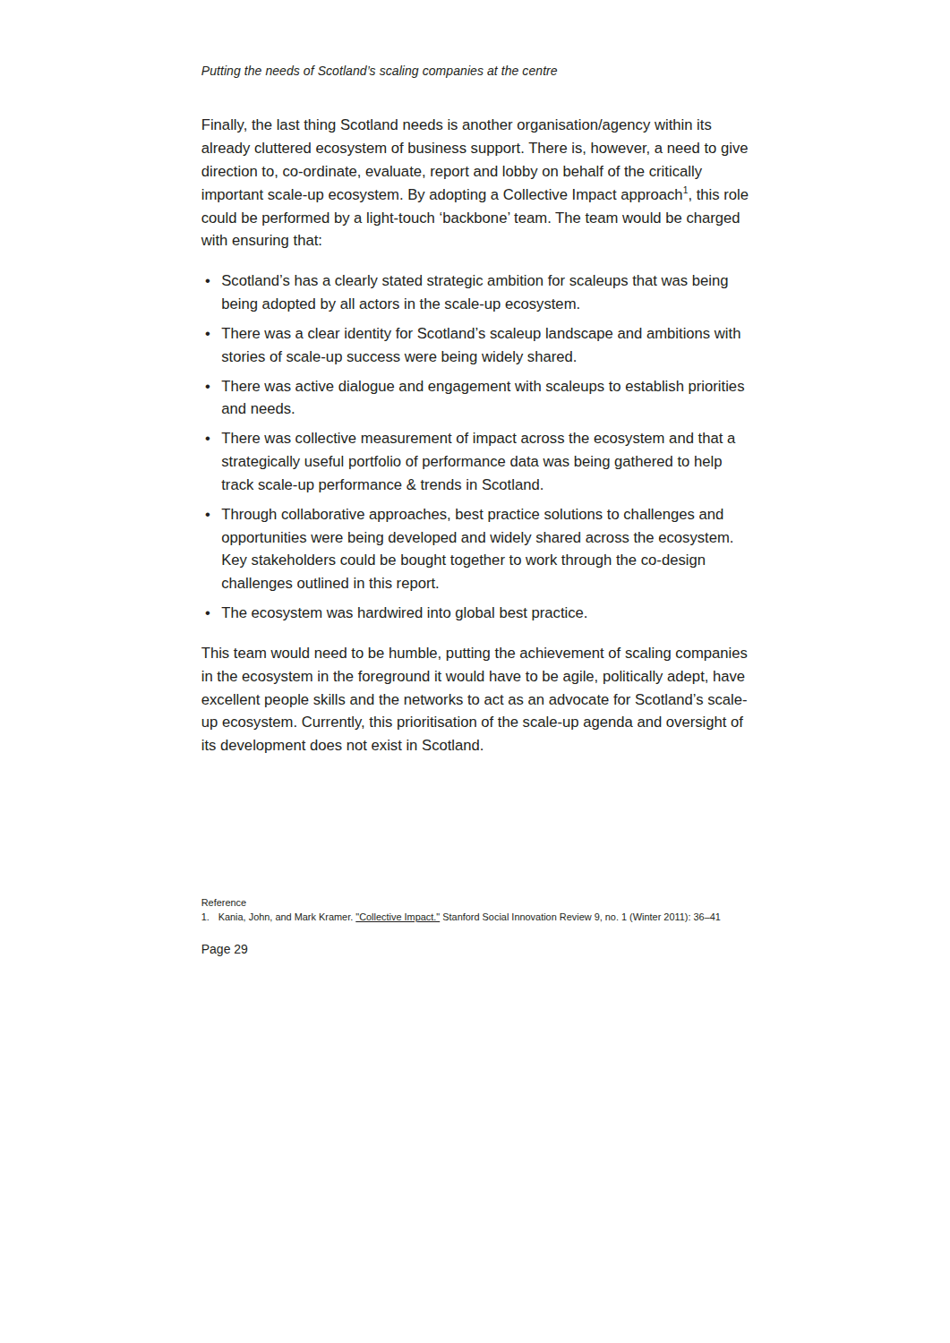Putting the needs of Scotland’s scaling companies at the centre
Finally, the last thing Scotland needs is another organisation/agency within its already cluttered ecosystem of business support. There is, however, a need to give direction to, co-ordinate, evaluate, report and lobby on behalf of the critically important scale-up ecosystem. By adopting a Collective Impact approach1, this role could be performed by a light-touch ‘backbone’ team. The team would be charged with ensuring that:
Scotland’s has a clearly stated strategic ambition for scaleups that was being being adopted by all actors in the scale-up ecosystem.
There was a clear identity for Scotland’s scaleup landscape and ambitions with stories of scale-up success were being widely shared.
There was active dialogue and engagement with scaleups to establish priorities and needs.
There was collective measurement of impact across the ecosystem and that a strategically useful portfolio of performance data was being gathered to help track scale-up performance & trends in Scotland.
Through collaborative approaches, best practice solutions to challenges and opportunities were being developed and widely shared across the ecosystem. Key stakeholders could be bought together to work through the co-design challenges outlined in this report.
The ecosystem was hardwired into global best practice.
This team would need to be humble, putting the achievement of scaling companies in the ecosystem in the foreground it would have to be agile, politically adept, have excellent people skills and the networks to act as an advocate for Scotland’s scale-up ecosystem. Currently, this prioritisation of the scale-up agenda and oversight of its development does not exist in Scotland.
Reference
1. Kania, John, and Mark Kramer. "Collective Impact." Stanford Social Innovation Review 9, no. 1 (Winter 2011): 36–41
Page 29